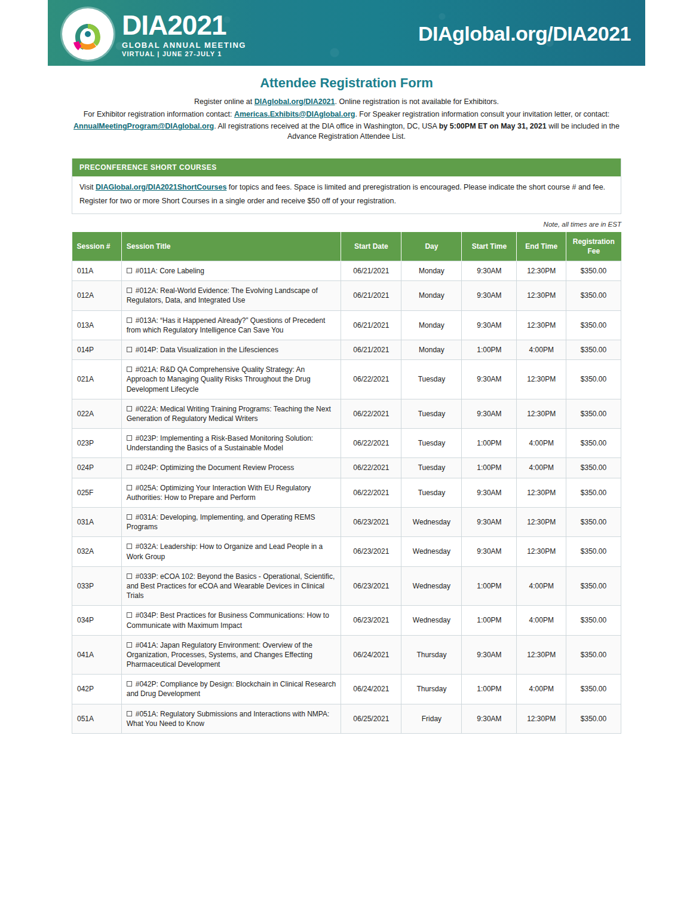DIA2021 GLOBAL ANNUAL MEETING VIRTUAL | JUNE 27-JULY 1
DIAglobal.org/DIA2021
Attendee Registration Form
Register online at DIAglobal.org/DIA2021. Online registration is not available for Exhibitors.
For Exhibitor registration information contact: Americas.Exhibits@DIAglobal.org. For Speaker registration information consult your invitation letter, or contact:
AnnualMeetingProgram@DIAglobal.org. All registrations received at the DIA office in Washington, DC, USA by 5:00PM ET on May 31, 2021 will be included in the Advance Registration Attendee List.
PRECONFERENCE SHORT COURSES
Visit DIAGlobal.org/DIA2021ShortCourses for topics and fees. Space is limited and preregistration is encouraged. Please indicate the short course # and fee.
Register for two or more Short Courses in a single order and receive $50 off of your registration.
Note, all times are in EST
| Session # | Session Title | Start Date | Day | Start Time | End Time | Registration Fee |
| --- | --- | --- | --- | --- | --- | --- |
| 011A | #011A: Core Labeling | 06/21/2021 | Monday | 9:30AM | 12:30PM | $350.00 |
| 012A | #012A: Real-World Evidence: The Evolving Landscape of Regulators, Data, and Integrated Use | 06/21/2021 | Monday | 9:30AM | 12:30PM | $350.00 |
| 013A | #013A: “Has it Happened Already?” Questions of Precedent from which Regulatory Intelligence Can Save You | 06/21/2021 | Monday | 9:30AM | 12:30PM | $350.00 |
| 014P | #014P: Data Visualization in the Lifesciences | 06/21/2021 | Monday | 1:00PM | 4:00PM | $350.00 |
| 021A | #021A: R&D QA Comprehensive Quality Strategy: An Approach to Managing Quality Risks Throughout the Drug Development Lifecycle | 06/22/2021 | Tuesday | 9:30AM | 12:30PM | $350.00 |
| 022A | #022A: Medical Writing Training Programs: Teaching the Next Generation of Regulatory Medical Writers | 06/22/2021 | Tuesday | 9:30AM | 12:30PM | $350.00 |
| 023P | #023P: Implementing a Risk-Based Monitoring Solution: Understanding the Basics of a Sustainable Model | 06/22/2021 | Tuesday | 1:00PM | 4:00PM | $350.00 |
| 024P | #024P: Optimizing the Document Review Process | 06/22/2021 | Tuesday | 1:00PM | 4:00PM | $350.00 |
| 025F | #025A: Optimizing Your Interaction With EU Regulatory Authorities: How to Prepare and Perform | 06/22/2021 | Tuesday | 9:30AM | 12:30PM | $350.00 |
| 031A | #031A: Developing, Implementing, and Operating REMS Programs | 06/23/2021 | Wednesday | 9:30AM | 12:30PM | $350.00 |
| 032A | #032A: Leadership: How to Organize and Lead People in a Work Group | 06/23/2021 | Wednesday | 9:30AM | 12:30PM | $350.00 |
| 033P | #033P: eCOA 102: Beyond the Basics - Operational, Scientific, and Best Practices for eCOA and Wearable Devices in Clinical Trials | 06/23/2021 | Wednesday | 1:00PM | 4:00PM | $350.00 |
| 034P | #034P: Best Practices for Business Communications: How to Communicate with Maximum Impact | 06/23/2021 | Wednesday | 1:00PM | 4:00PM | $350.00 |
| 041A | #041A: Japan Regulatory Environment: Overview of the Organization, Processes, Systems, and Changes Effecting Pharmaceutical Development | 06/24/2021 | Thursday | 9:30AM | 12:30PM | $350.00 |
| 042P | #042P: Compliance by Design: Blockchain in Clinical Research and Drug Development | 06/24/2021 | Thursday | 1:00PM | 4:00PM | $350.00 |
| 051A | #051A: Regulatory Submissions and Interactions with NMPA: What You Need to Know | 06/25/2021 | Friday | 9:30AM | 12:30PM | $350.00 |